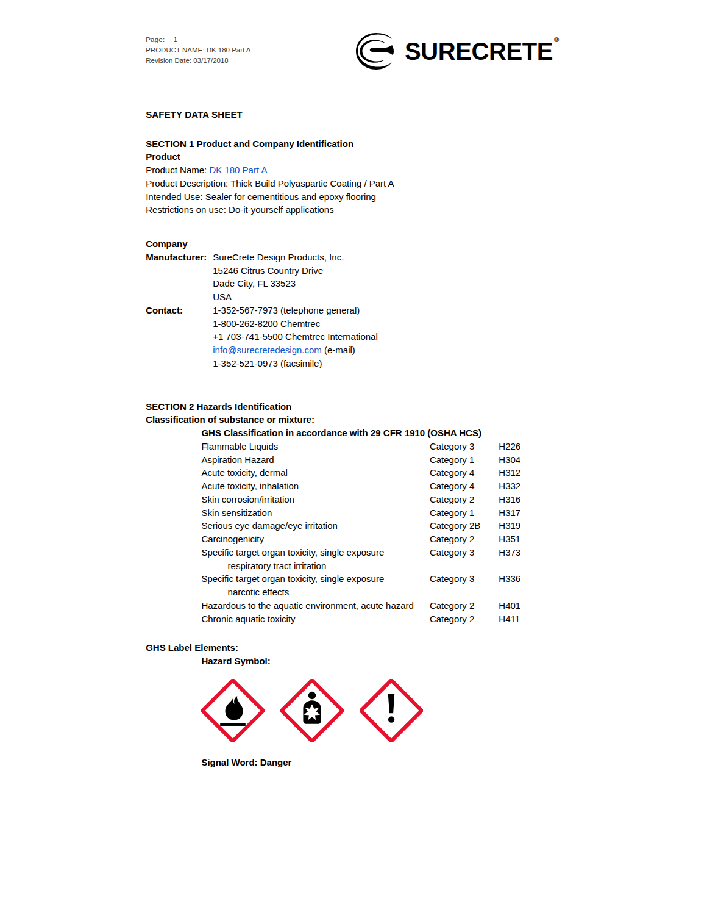Page: 1
PRODUCT NAME: DK 180 Part A
Revision Date: 03/17/2018
SURECRETE®
SAFETY DATA SHEET
SECTION 1 Product and Company Identification
Product
Product Name: DK 180 Part A
Product Description: Thick Build Polyaspartic Coating / Part A
Intended Use: Sealer for cementitious and epoxy flooring
Restrictions on use: Do-it-yourself applications
Company
| Manufacturer: | SureCrete Design Products, Inc. |
| | 15246 Citrus Country Drive |
| | Dade City, FL 33523 |
| | USA |
| Contact: | 1-352-567-7973 (telephone general) |
| | 1-800-262-8200 Chemtrec |
| | +1 703-741-5500 Chemtrec International |
| | info@surecretedesign.com (e-mail) |
| | 1-352-521-0973 (facsimile) |
SECTION 2 Hazards Identification
Classification of substance or mixture:
GHS Classification in accordance with 29 CFR 1910 (OSHA HCS)
| Flammable Liquids | Category 3 | H226 |
| Aspiration Hazard | Category 1 | H304 |
| Acute toxicity, dermal | Category 4 | H312 |
| Acute toxicity, inhalation | Category 4 | H332 |
| Skin corrosion/irritation | Category 2 | H316 |
| Skin sensitization | Category 1 | H317 |
| Serious eye damage/eye irritation | Category 2B | H319 |
| Carcinogenicity | Category 2 | H351 |
| Specific target organ toxicity, single exposure respiratory tract irritation | Category 3 | H373 |
| Specific target organ toxicity, single exposure narcotic effects | Category 3 | H336 |
| Hazardous to the aquatic environment, acute hazard | Category 2 | H401 |
| Chronic aquatic toxicity | Category 2 | H411 |
GHS Label Elements:
Hazard Symbol:
Signal Word: Danger